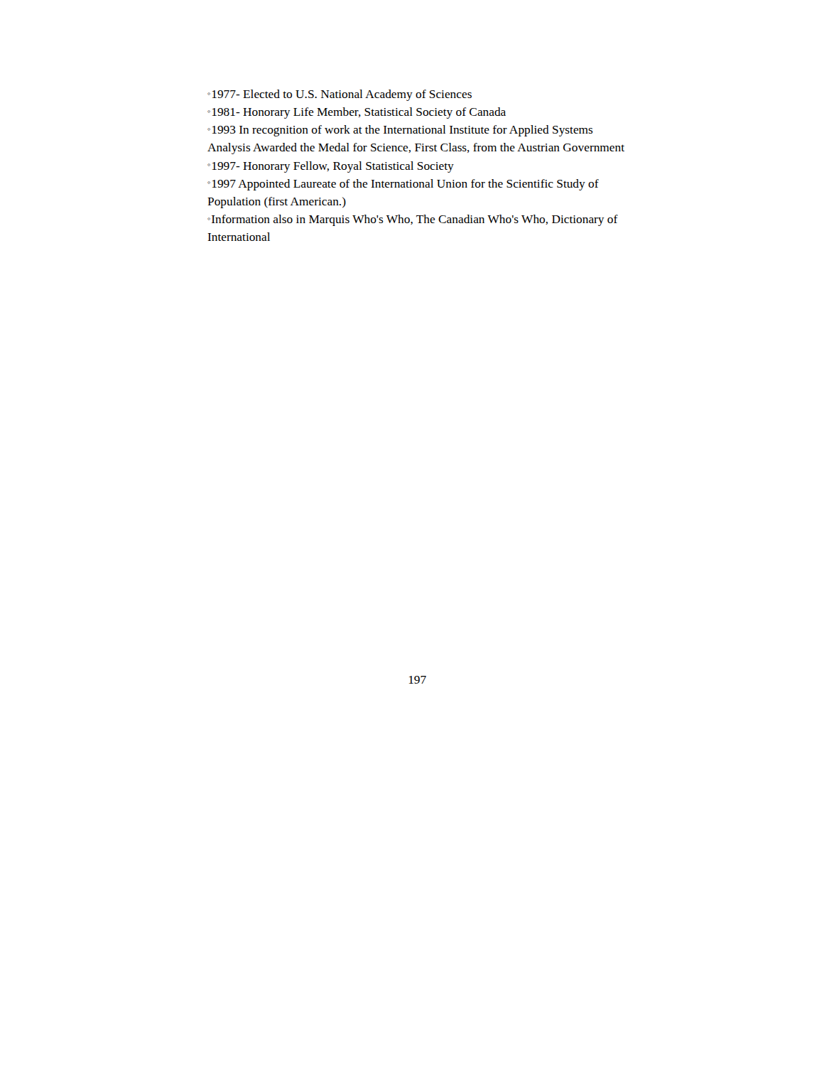1977- Elected to U.S. National Academy of Sciences
1981- Honorary Life Member, Statistical Society of Canada
1993 In recognition of work at the International Institute for Applied Systems Analysis Awarded the Medal for Science, First Class, from the Austrian Government
1997- Honorary Fellow, Royal Statistical Society
1997 Appointed Laureate of the International Union for the Scientific Study of Population (first American.)
Information also in Marquis Who's Who, The Canadian Who's Who, Dictionary of International
197